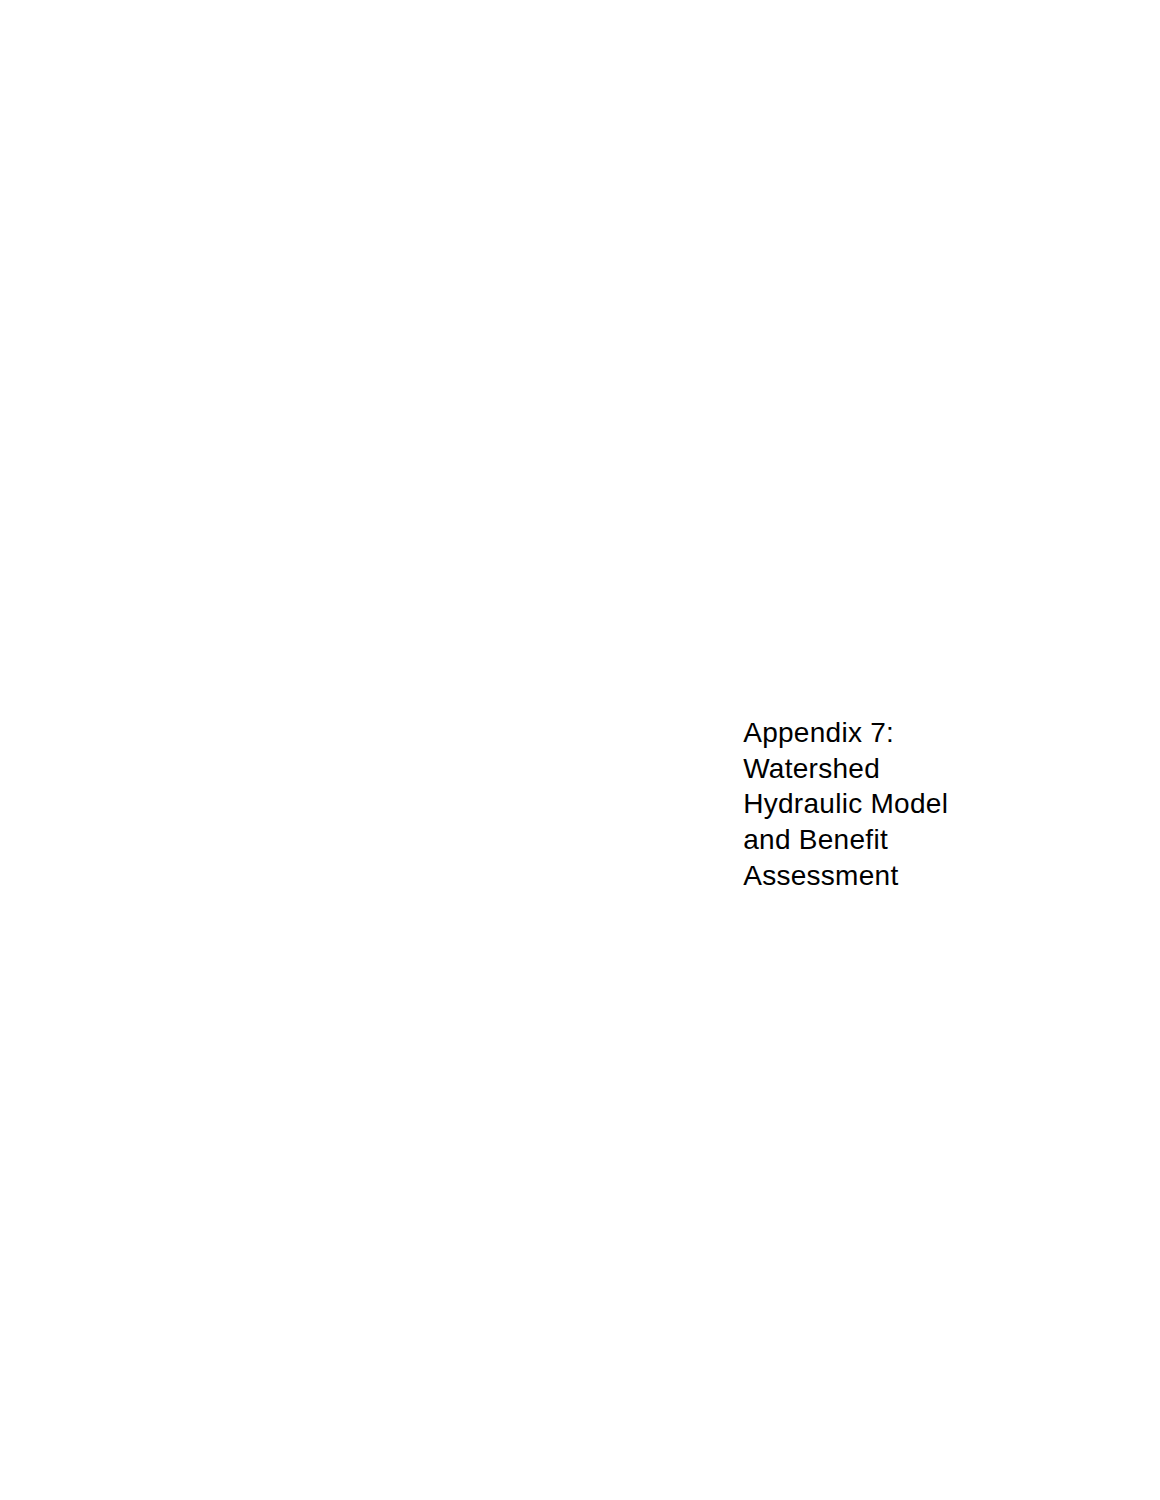Appendix 7: Watershed Hydraulic Model and Benefit Assessment